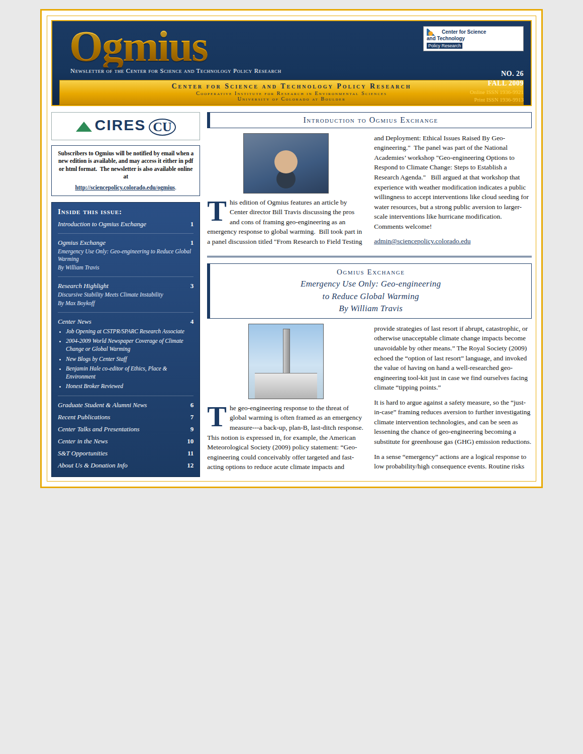Center for Science
and Technology
Policy Research
Ogmius
NO. 26
FALL 2009
Online ISSN 1936-9921
Print ISSN 1936-9913
Newsletter of the Center for Science and Technology Policy Research
Center for Science and Technology Policy Research
Cooperative Institute for Research in Environmental Sciences
University of Colorado at Boulder
CIRES CU
Subscribers to Ogmius will be notified by email when a new edition is available, and may access it either in pdf or html format. The newsletter is also available online at
http://sciencepolicy.colorado.edu/ogmius.
Inside this issue:
Introduction to Ogmius Exchange 1
Ogmius Exchange 1
Emergency Use Only: Geo-engineering to Reduce Global Warming
By William Travis
Research Highlight 3
Discursive Stability Meets Climate Instability
By Max Boykoff
Center News 4
Job Opening at CSTPR/SPARC Research Associate
2004-2009 World Newspaper Coverage of Climate Change or Global Warming
New Blogs by Center Staff
Benjamin Hale co-editor of Ethics, Place & Environment
Honest Broker Reviewed
Graduate Student & Alumni News 6
Recent Publications 7
Center Talks and Presentations 9
Center in the News 10
S&T Opportunities 11
About Us & Donation Info 12
Introduction to Ogmius Exchange
This edition of Ogmius features an article by Center director Bill Travis discussing the pros and cons of framing geo-engineering as an emergency response to global warming. Bill took part in a panel discussion titled "From Research to Field Testing and Deployment: Ethical Issues Raised By Geo-engineering." The panel was part of the National Academies’ workshop "Geo-engineering Options to Respond to Climate Change: Steps to Establish a Research Agenda." Bill argued at that workshop that experience with weather modification indicates a public willingness to accept interventions like cloud seeding for water resources, but a strong public aversion to larger-scale interventions like hurricane modification. Comments welcome!
admin@sciencepolicy.colorado.edu
Ogmius Exchange Emergency Use Only: Geo-engineering
to Reduce Global Warming
By William Travis
The geo-engineering response to the threat of global warming is often framed as an emergency measure---a back-up, plan-B, last-ditch response. This notion is expressed in, for example, the American Meteorological Society (2009) policy statement: “Geo-engineering could conceivably offer targeted and fast-acting options to reduce acute climate impacts and provide strategies of last resort if abrupt, catastrophic, or otherwise unacceptable climate change impacts become unavoidable by other means.” The Royal Society (2009) echoed the “option of last resort” language, and invoked the value of having on hand a well-researched geo-engineering tool-kit just in case we find ourselves facing climate “tipping points.”
It is hard to argue against a safety measure, so the “just-in-case” framing reduces aversion to further investigating climate intervention technologies, and can be seen as lessening the chance of geo-engineering becoming a substitute for greenhouse gas (GHG) emission reductions.
In a sense “emergency” actions are a logical response to low probability/high consequence events. Routine risks